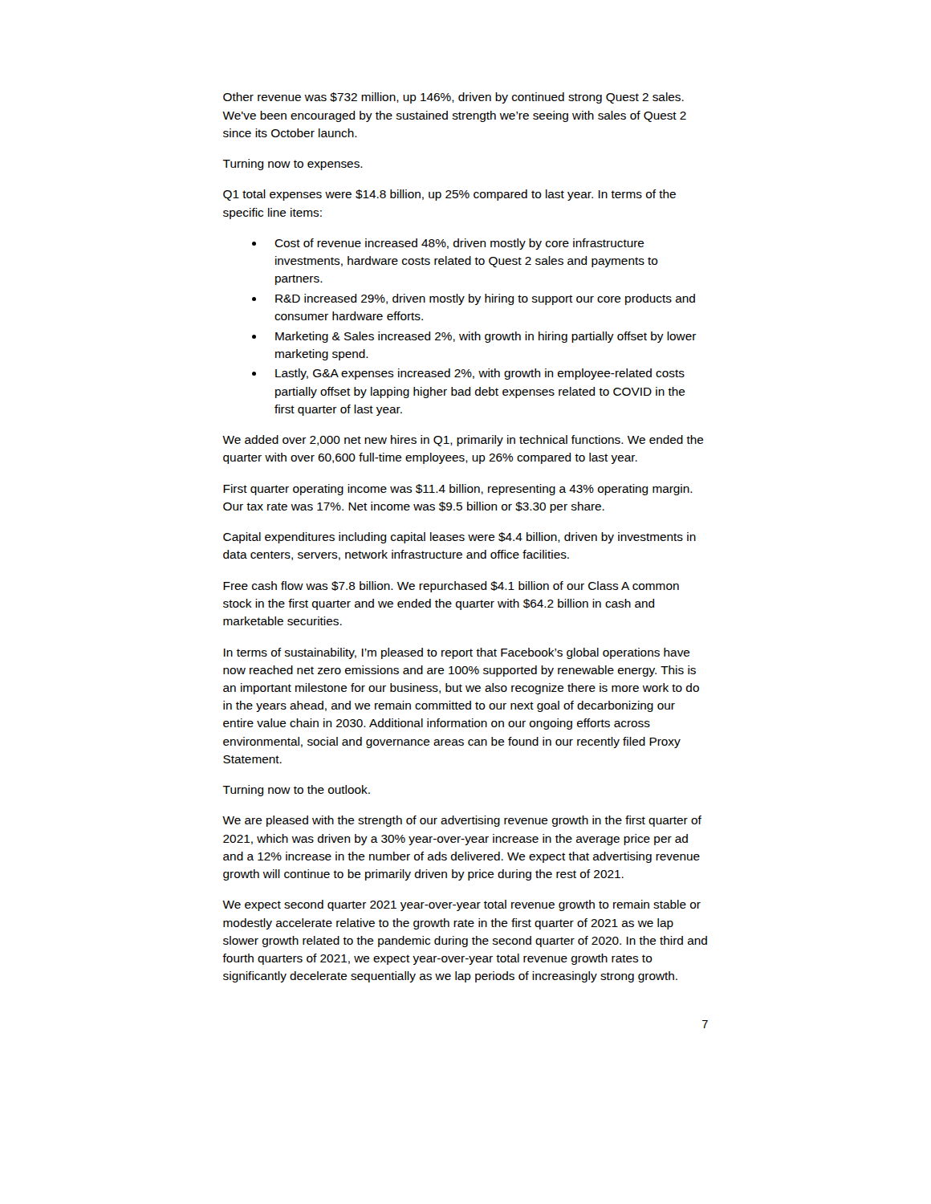Other revenue was $732 million, up 146%, driven by continued strong Quest 2 sales. We've been encouraged by the sustained strength we’re seeing with sales of Quest 2 since its October launch.
Turning now to expenses.
Q1 total expenses were $14.8 billion, up 25% compared to last year. In terms of the specific line items:
Cost of revenue increased 48%, driven mostly by core infrastructure investments, hardware costs related to Quest 2 sales and payments to partners.
R&D increased 29%, driven mostly by hiring to support our core products and consumer hardware efforts.
Marketing & Sales increased 2%, with growth in hiring partially offset by lower marketing spend.
Lastly, G&A expenses increased 2%, with growth in employee-related costs partially offset by lapping higher bad debt expenses related to COVID in the first quarter of last year.
We added over 2,000 net new hires in Q1, primarily in technical functions. We ended the quarter with over 60,600 full-time employees, up 26% compared to last year.
First quarter operating income was $11.4 billion, representing a 43% operating margin. Our tax rate was 17%. Net income was $9.5 billion or $3.30 per share.
Capital expenditures including capital leases were $4.4 billion, driven by investments in data centers, servers, network infrastructure and office facilities.
Free cash flow was $7.8 billion. We repurchased $4.1 billion of our Class A common stock in the first quarter and we ended the quarter with $64.2 billion in cash and marketable securities.
In terms of sustainability, I’m pleased to report that Facebook’s global operations have now reached net zero emissions and are 100% supported by renewable energy. This is an important milestone for our business, but we also recognize there is more work to do in the years ahead, and we remain committed to our next goal of decarbonizing our entire value chain in 2030. Additional information on our ongoing efforts across environmental, social and governance areas can be found in our recently filed Proxy Statement.
Turning now to the outlook.
We are pleased with the strength of our advertising revenue growth in the first quarter of 2021, which was driven by a 30% year-over-year increase in the average price per ad and a 12% increase in the number of ads delivered. We expect that advertising revenue growth will continue to be primarily driven by price during the rest of 2021.
We expect second quarter 2021 year-over-year total revenue growth to remain stable or modestly accelerate relative to the growth rate in the first quarter of 2021 as we lap slower growth related to the pandemic during the second quarter of 2020. In the third and fourth quarters of 2021, we expect year-over-year total revenue growth rates to significantly decelerate sequentially as we lap periods of increasingly strong growth.
7